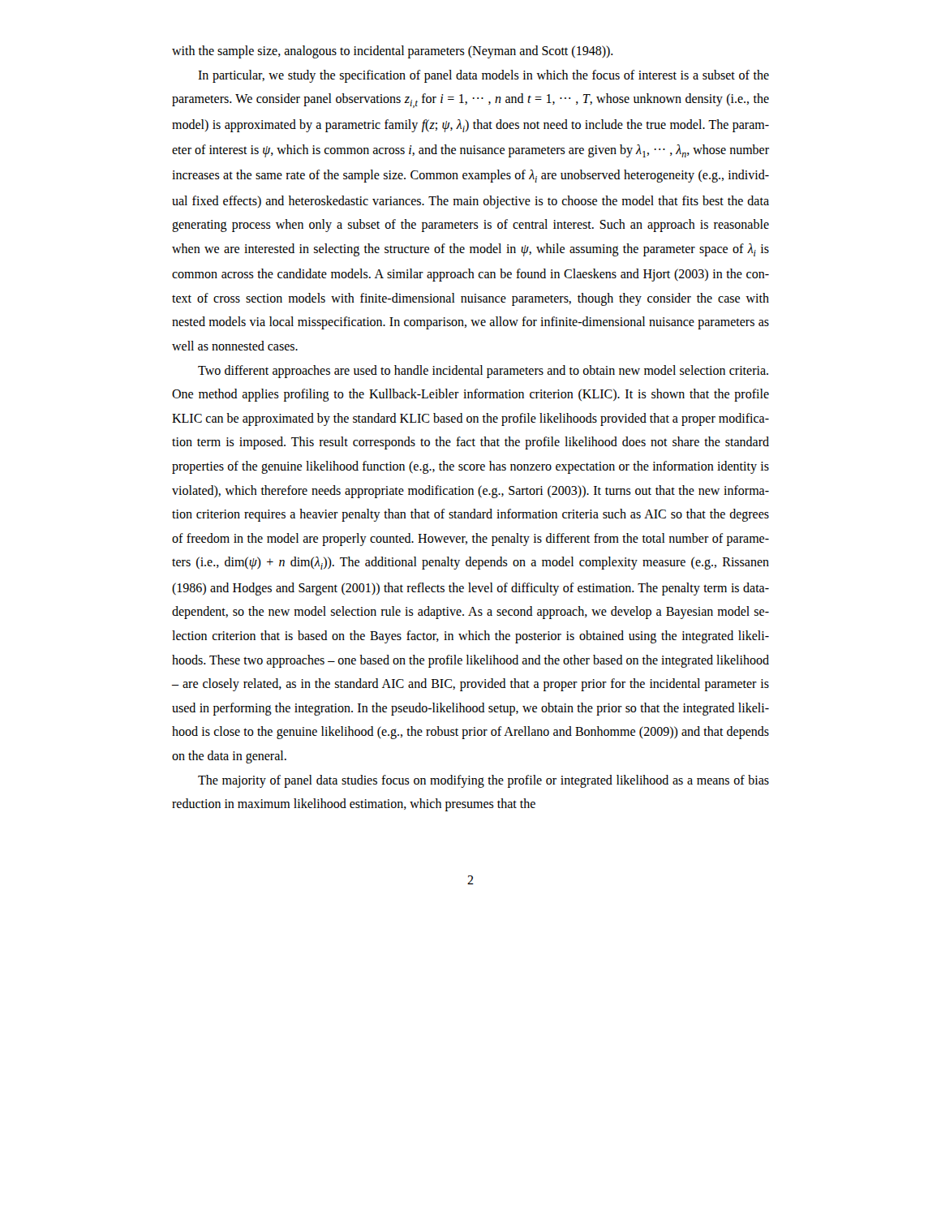with the sample size, analogous to incidental parameters (Neyman and Scott (1948)).
In particular, we study the specification of panel data models in which the focus of interest is a subset of the parameters. We consider panel observations zi,t for i = 1, ··· , n and t = 1, ··· , T, whose unknown density (i.e., the model) is approximated by a parametric family f(z; ψ, λi) that does not need to include the true model. The parameter of interest is ψ, which is common across i, and the nuisance parameters are given by λ1, ··· , λn, whose number increases at the same rate of the sample size. Common examples of λi are unobserved heterogeneity (e.g., individual fixed effects) and heteroskedastic variances. The main objective is to choose the model that fits best the data generating process when only a subset of the parameters is of central interest. Such an approach is reasonable when we are interested in selecting the structure of the model in ψ, while assuming the parameter space of λi is common across the candidate models. A similar approach can be found in Claeskens and Hjort (2003) in the context of cross section models with finite-dimensional nuisance parameters, though they consider the case with nested models via local misspecification. In comparison, we allow for infinite-dimensional nuisance parameters as well as nonnested cases.
Two different approaches are used to handle incidental parameters and to obtain new model selection criteria. One method applies profiling to the Kullback-Leibler information criterion (KLIC). It is shown that the profile KLIC can be approximated by the standard KLIC based on the profile likelihoods provided that a proper modification term is imposed. This result corresponds to the fact that the profile likelihood does not share the standard properties of the genuine likelihood function (e.g., the score has nonzero expectation or the information identity is violated), which therefore needs appropriate modification (e.g., Sartori (2003)). It turns out that the new information criterion requires a heavier penalty than that of standard information criteria such as AIC so that the degrees of freedom in the model are properly counted. However, the penalty is different from the total number of parameters (i.e., dim(ψ) + n dim(λi)). The additional penalty depends on a model complexity measure (e.g., Rissanen (1986) and Hodges and Sargent (2001)) that reflects the level of difficulty of estimation. The penalty term is data-dependent, so the new model selection rule is adaptive. As a second approach, we develop a Bayesian model selection criterion that is based on the Bayes factor, in which the posterior is obtained using the integrated likelihoods. These two approaches – one based on the profile likelihood and the other based on the integrated likelihood – are closely related, as in the standard AIC and BIC, provided that a proper prior for the incidental parameter is used in performing the integration. In the pseudo-likelihood setup, we obtain the prior so that the integrated likelihood is close to the genuine likelihood (e.g., the robust prior of Arellano and Bonhomme (2009)) and that depends on the data in general.
The majority of panel data studies focus on modifying the profile or integrated likelihood as a means of bias reduction in maximum likelihood estimation, which presumes that the
2